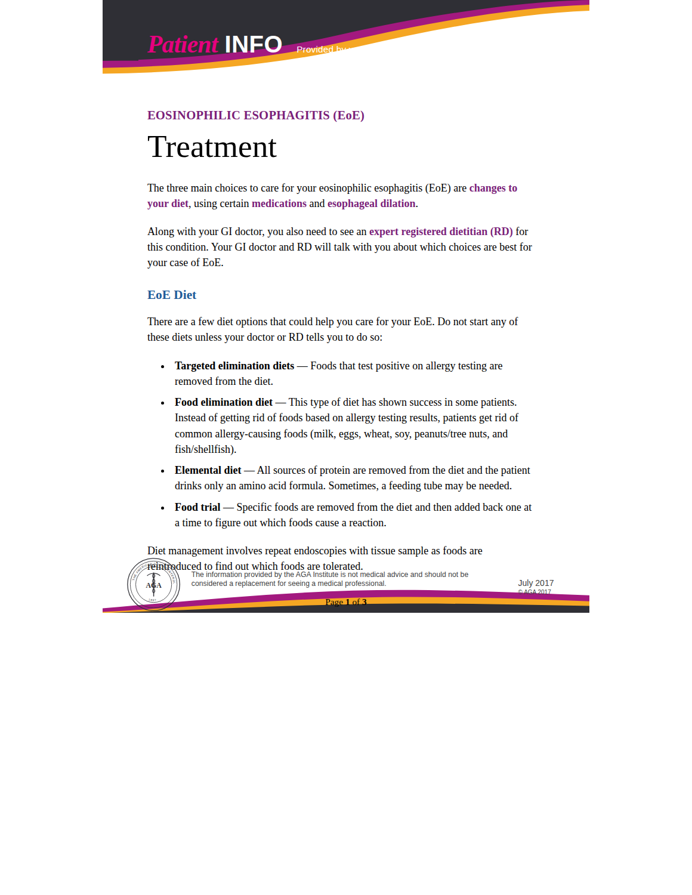Patient INFO Provided by your doctor and AGA
EOSINOPHILIC ESOPHAGITIS (EoE)
Treatment
The three main choices to care for your eosinophilic esophagitis (EoE) are changes to your diet, using certain medications and esophageal dilation.
Along with your GI doctor, you also need to see an expert registered dietitian (RD) for this condition. Your GI doctor and RD will talk with you about which choices are best for your case of EoE.
EoE Diet
There are a few diet options that could help you care for your EoE. Do not start any of these diets unless your doctor or RD tells you to do so:
Targeted elimination diets — Foods that test positive on allergy testing are removed from the diet.
Food elimination diet — This type of diet has shown success in some patients. Instead of getting rid of foods based on allergy testing results, patients get rid of common allergy-causing foods (milk, eggs, wheat, soy, peanuts/tree nuts, and fish/shellfish).
Elemental diet — All sources of protein are removed from the diet and the patient drinks only an amino acid formula. Sometimes, a feeding tube may be needed.
Food trial — Specific foods are removed from the diet and then added back one at a time to figure out which foods cause a reaction.
Diet management involves repeat endoscopies with tissue sample as foods are reintroduced to find out which foods are tolerated.
AGA THE AMERICAN GASTROENTEROLOGICAL ASSOCIATION 1897
The information provided by the AGA Institute is not medical advice and should not be considered a replacement for seeing a medical professional.
July 2017
© AGA 2017
Page 1 of 3